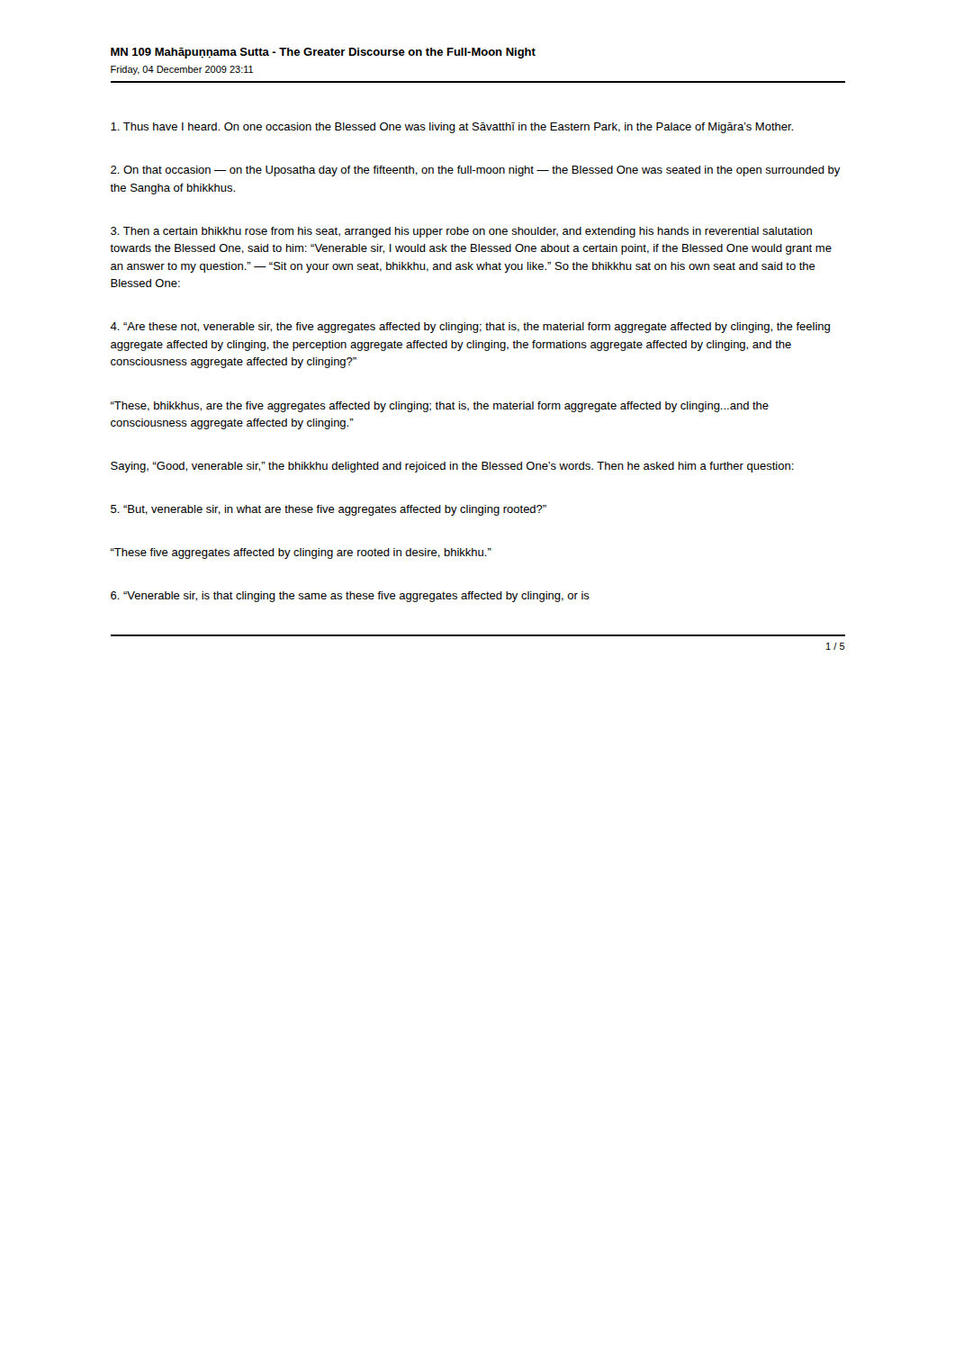MN 109 Mahāpuṇṇama Sutta - The Greater Discourse on the Full-Moon Night
Friday, 04 December 2009 23:11
1. Thus have I heard. On one occasion the Blessed One was living at Sāvatthī in the Eastern Park, in the Palace of Migāra’s Mother.
2. On that occasion — on the Uposatha day of the fifteenth, on the full-moon night — the Blessed One was seated in the open surrounded by the Sangha of bhikkhus.
3. Then a certain bhikkhu rose from his seat, arranged his upper robe on one shoulder, and extending his hands in reverential salutation towards the Blessed One, said to him: “Venerable sir, I would ask the Blessed One about a certain point, if the Blessed One would grant me an answer to my question.” — “Sit on your own seat, bhikkhu, and ask what you like.” So the bhikkhu sat on his own seat and said to the Blessed One:
4. “Are these not, venerable sir, the five aggregates affected by clinging; that is, the material form aggregate affected by clinging, the feeling aggregate affected by clinging, the perception aggregate affected by clinging, the formations aggregate affected by clinging, and the consciousness aggregate affected by clinging?”
“These, bhikkhus, are the five aggregates affected by clinging; that is, the material form aggregate affected by clinging...and the consciousness aggregate affected by clinging.”
Saying, “Good, venerable sir,” the bhikkhu delighted and rejoiced in the Blessed One’s words. Then he asked him a further question:
5. “But, venerable sir, in what are these five aggregates affected by clinging rooted?”
“These five aggregates affected by clinging are rooted in desire, bhikkhu.”
6. “Venerable sir, is that clinging the same as these five aggregates affected by clinging, or is
1 / 5